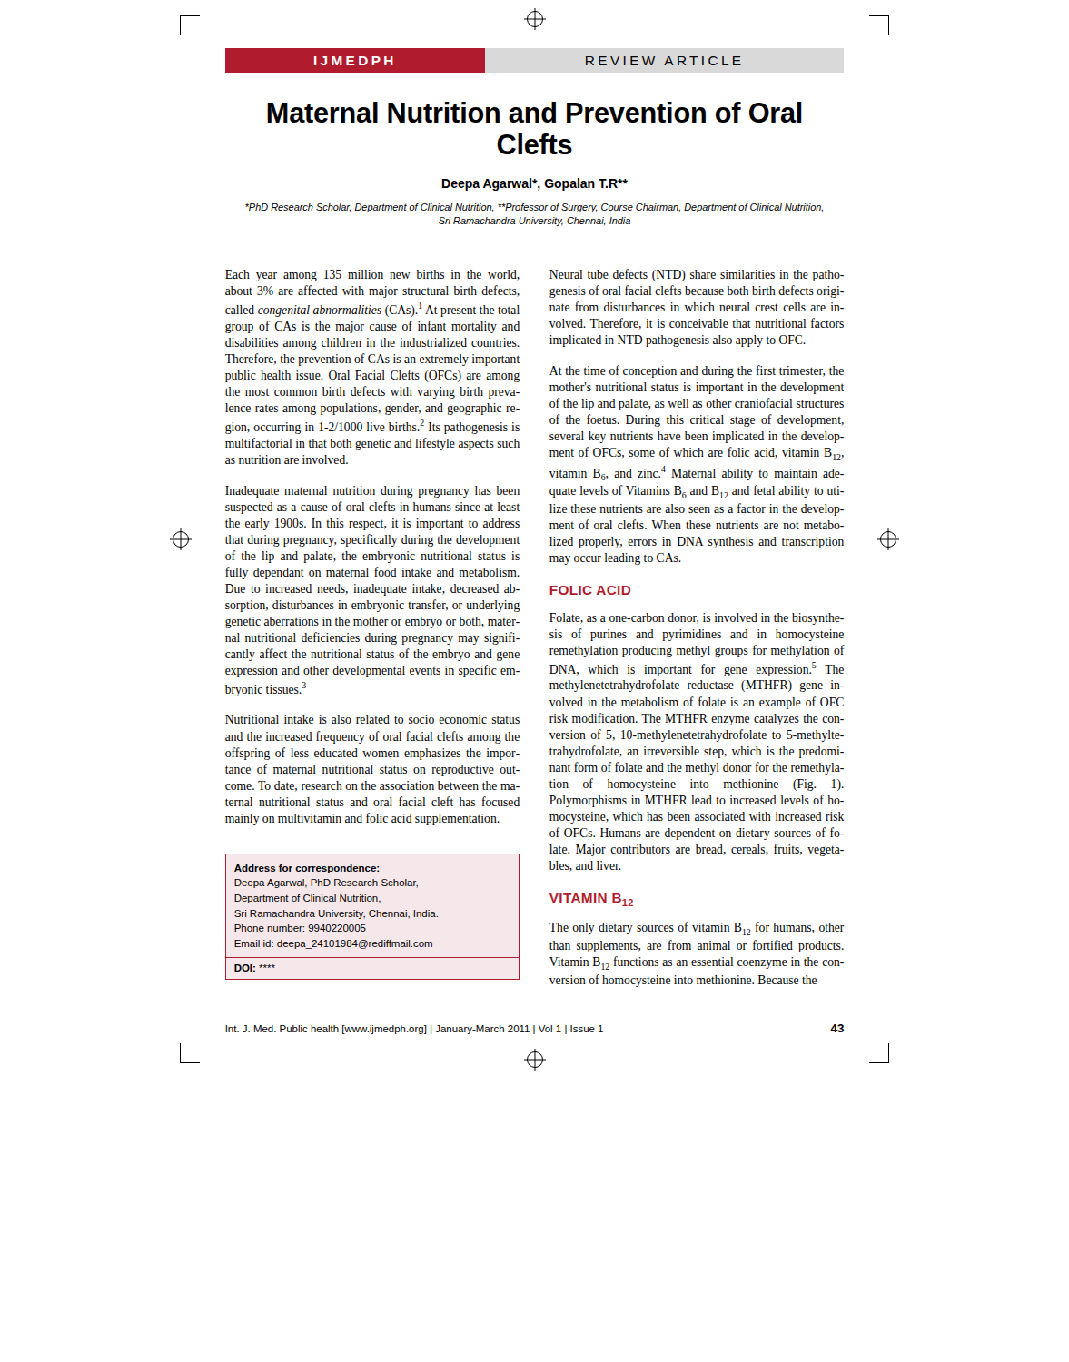IJMEDPH
REVIEW ARTICLE
Maternal Nutrition and Prevention of Oral Clefts
Deepa Agarwal*, Gopalan T.R**
*PhD Research Scholar, Department of Clinical Nutrition, **Professor of Surgery, Course Chairman, Department of Clinical Nutrition,
Sri Ramachandra University, Chennai, India
Each year among 135 million new births in the world, about 3% are affected with major structural birth defects, called congenital abnormalities (CAs).1 At present the total group of CAs is the major cause of infant mortality and disabilities among children in the industrialized countries. Therefore, the prevention of CAs is an extremely important public health issue. Oral Facial Clefts (OFCs) are among the most common birth defects with varying birth prevalence rates among populations, gender, and geographic region, occurring in 1-2/1000 live births.2 Its pathogenesis is multifactorial in that both genetic and lifestyle aspects such as nutrition are involved.
Inadequate maternal nutrition during pregnancy has been suspected as a cause of oral clefts in humans since at least the early 1900s. In this respect, it is important to address that during pregnancy, specifically during the development of the lip and palate, the embryonic nutritional status is fully dependant on maternal food intake and metabolism. Due to increased needs, inadequate intake, decreased absorption, disturbances in embryonic transfer, or underlying genetic aberrations in the mother or embryo or both, maternal nutritional deficiencies during pregnancy may significantly affect the nutritional status of the embryo and gene expression and other developmental events in specific embryonic tissues.3
Nutritional intake is also related to socio economic status and the increased frequency of oral facial clefts among the offspring of less educated women emphasizes the importance of maternal nutritional status on reproductive outcome. To date, research on the association between the maternal nutritional status and oral facial cleft has focused mainly on multivitamin and folic acid supplementation.
Address for correspondence:
Deepa Agarwal, PhD Research Scholar,
Department of Clinical Nutrition,
Sri Ramachandra University, Chennai, India.
Phone number: 9940220005
Email id: deepa_24101984@rediffmail.com
DOI: ****
Neural tube defects (NTD) share similarities in the pathogenesis of oral facial clefts because both birth defects originate from disturbances in which neural crest cells are involved. Therefore, it is conceivable that nutritional factors implicated in NTD pathogenesis also apply to OFC.
At the time of conception and during the first trimester, the mother's nutritional status is important in the development of the lip and palate, as well as other craniofacial structures of the foetus. During this critical stage of development, several key nutrients have been implicated in the development of OFCs, some of which are folic acid, vitamin B12, vitamin B6, and zinc.4 Maternal ability to maintain adequate levels of Vitamins B6 and B12 and fetal ability to utilize these nutrients are also seen as a factor in the development of oral clefts. When these nutrients are not metabolized properly, errors in DNA synthesis and transcription may occur leading to CAs.
FOLIC ACID
Folate, as a one-carbon donor, is involved in the biosynthesis of purines and pyrimidines and in homocysteine remethylation producing methyl groups for methylation of DNA, which is important for gene expression.5 The methylenetetrahydrofolate reductase (MTHFR) gene involved in the metabolism of folate is an example of OFC risk modification. The MTHFR enzyme catalyzes the conversion of 5, 10-methylenetetrahydrofolate to 5-methyltetrahydrofolate, an irreversible step, which is the predominant form of folate and the methyl donor for the remethylation of homocysteine into methionine (Fig. 1). Polymorphisms in MTHFR lead to increased levels of homocysteine, which has been associated with increased risk of OFCs. Humans are dependent on dietary sources of folate. Major contributors are bread, cereals, fruits, vegetables, and liver.
VITAMIN B12
The only dietary sources of vitamin B12 for humans, other than supplements, are from animal or fortified products. Vitamin B12 functions as an essential coenzyme in the conversion of homocysteine into methionine. Because the
Int. J. Med. Public health [www.ijmedph.org] | January-March 2011 | Vol 1 | Issue 1
43